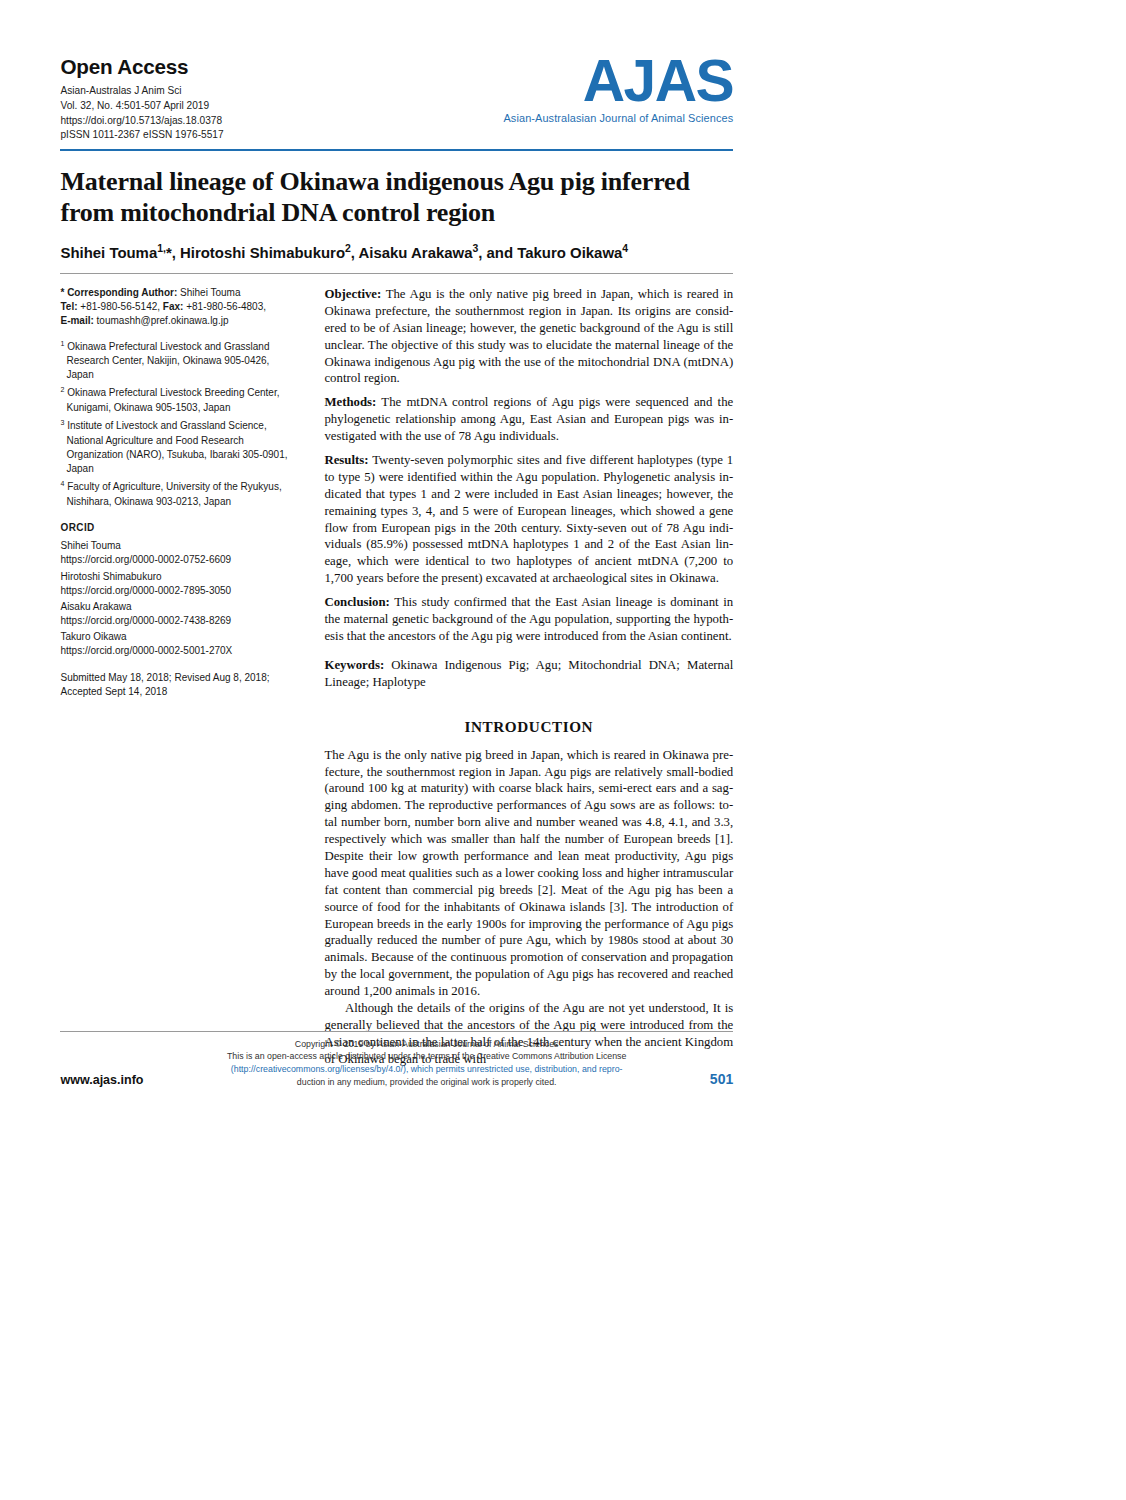Open Access
Asian-Australas J Anim Sci
Vol. 32, No. 4:501-507 April 2019
https://doi.org/10.5713/ajas.18.0378
pISSN 1011-2367 eISSN 1976-5517
AJAS
Asian-Australasian Journal of Animal Sciences
Maternal lineage of Okinawa indigenous Agu pig inferred from mitochondrial DNA control region
Shihei Touma1,*, Hirotoshi Shimabukuro2, Aisaku Arakawa3, and Takuro Oikawa4
* Corresponding Author: Shihei Touma
Tel: +81-980-56-5142, Fax: +81-980-56-4803,
E-mail: toumashh@pref.okinawa.lg.jp
1 Okinawa Prefectural Livestock and Grassland Research Center, Nakijin, Okinawa 905-0426, Japan
2 Okinawa Prefectural Livestock Breeding Center, Kunigami, Okinawa 905-1503, Japan
3 Institute of Livestock and Grassland Science, National Agriculture and Food Research Organization (NARO), Tsukuba, Ibaraki 305-0901, Japan
4 Faculty of Agriculture, University of the Ryukyus, Nishihara, Okinawa 903-0213, Japan
ORCID
Shihei Touma
https://orcid.org/0000-0002-0752-6609
Hirotoshi Shimabukuro
https://orcid.org/0000-0002-7895-3050
Aisaku Arakawa
https://orcid.org/0000-0002-7438-8269
Takuro Oikawa
https://orcid.org/0000-0002-5001-270X
Submitted May 18, 2018; Revised Aug 8, 2018;
Accepted Sept 14, 2018
Objective: The Agu is the only native pig breed in Japan, which is reared in Okinawa prefecture, the southernmost region in Japan. Its origins are considered to be of Asian lineage; however, the genetic background of the Agu is still unclear. The objective of this study was to elucidate the maternal lineage of the Okinawa indigenous Agu pig with the use of the mitochondrial DNA (mtDNA) control region.
Methods: The mtDNA control regions of Agu pigs were sequenced and the phylogenetic relationship among Agu, East Asian and European pigs was investigated with the use of 78 Agu individuals.
Results: Twenty-seven polymorphic sites and five different haplotypes (type 1 to type 5) were identified within the Agu population. Phylogenetic analysis indicated that types 1 and 2 were included in East Asian lineages; however, the remaining types 3, 4, and 5 were of European lineages, which showed a gene flow from European pigs in the 20th century. Sixty-seven out of 78 Agu individuals (85.9%) possessed mtDNA haplotypes 1 and 2 of the East Asian lineage, which were identical to two haplotypes of ancient mtDNA (7,200 to 1,700 years before the present) excavated at archaeological sites in Okinawa.
Conclusion: This study confirmed that the East Asian lineage is dominant in the maternal genetic background of the Agu population, supporting the hypothesis that the ancestors of the Agu pig were introduced from the Asian continent.
Keywords: Okinawa Indigenous Pig; Agu; Mitochondrial DNA; Maternal Lineage; Haplotype
INTRODUCTION
The Agu is the only native pig breed in Japan, which is reared in Okinawa prefecture, the southernmost region in Japan. Agu pigs are relatively small-bodied (around 100 kg at maturity) with coarse black hairs, semi-erect ears and a sagging abdomen. The reproductive performances of Agu sows are as follows: total number born, number born alive and number weaned was 4.8, 4.1, and 3.3, respectively which was smaller than half the number of European breeds [1]. Despite their low growth performance and lean meat productivity, Agu pigs have good meat qualities such as a lower cooking loss and higher intramuscular fat content than commercial pig breeds [2]. Meat of the Agu pig has been a source of food for the inhabitants of Okinawa islands [3]. The introduction of European breeds in the early 1900s for improving the performance of Agu pigs gradually reduced the number of pure Agu, which by 1980s stood at about 30 animals. Because of the continuous promotion of conservation and propagation by the local government, the population of Agu pigs has recovered and reached around 1,200 animals in 2016.
Although the details of the origins of the Agu are not yet understood, It is generally believed that the ancestors of the Agu pig were introduced from the Asian continent in the latter half of the 14th century when the ancient Kingdom of Okinawa began to trade with
www.ajas.info
Copyright © 2019 by Asian-Australasian Journal of Animal Sciences
This is an open-access article distributed under the terms of the Creative Commons Attribution License
(http://creativecommons.org/licenses/by/4.0/), which permits unrestricted use, distribution, and repro-
duction in any medium, provided the original work is properly cited.
501